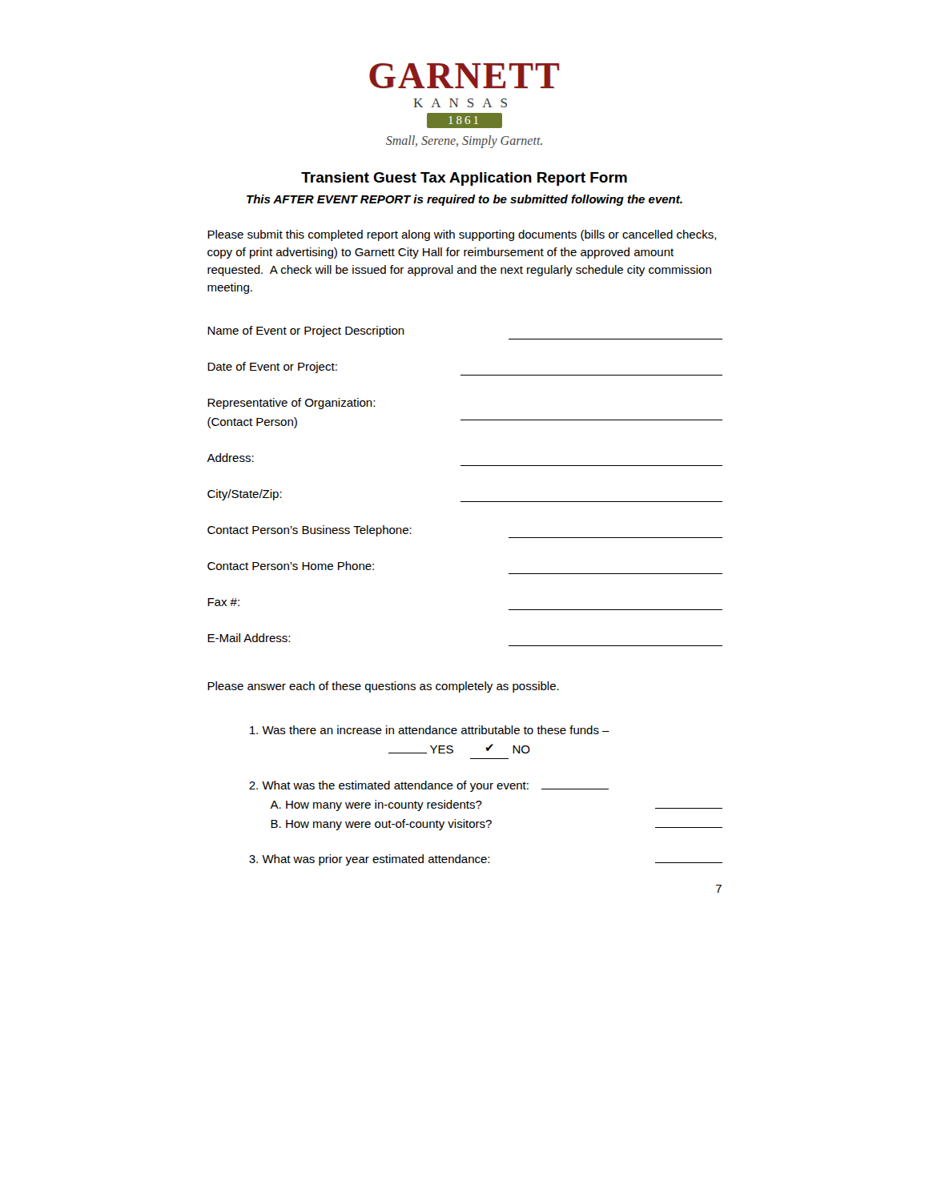GARNETT
KANSAS
1861
Small, Serene, Simply Garnett.
Transient Guest Tax Application Report Form
This AFTER EVENT REPORT is required to be submitted following the event.
Please submit this completed report along with supporting documents (bills or cancelled checks, copy of print advertising) to Garnett City Hall for reimbursement of the approved amount requested. A check will be issued for approval and the next regularly schedule city commission meeting.
Name of Event or Project Description
Date of Event or Project:
Representative of Organization:(Contact Person)
Address:
City/State/Zip:
Contact Person’s Business Telephone:
Contact Person’s Home Phone:
Fax #:
E-Mail Address:
Please answer each of these questions as completely as possible.
Was there an increase in attendance attributable to these funds – YES ✔ NO
What was the estimated attendance of your event:
How many were in-county residents?
How many were out-of-county visitors?
What was prior year estimated attendance:
7